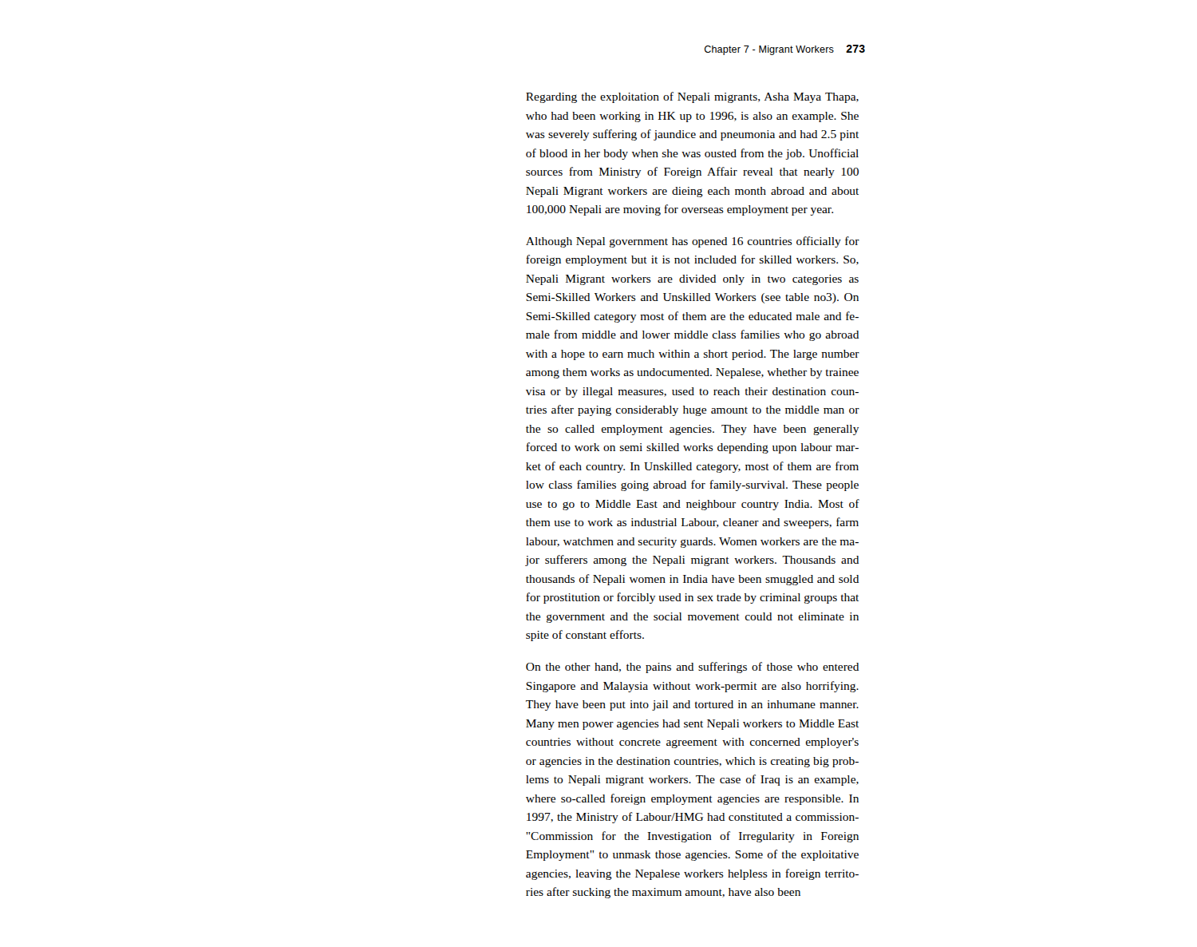Chapter 7 - Migrant Workers 273
Regarding the exploitation of Nepali migrants, Asha Maya Thapa, who had been working in HK up to 1996, is also an example. She was severely suffering of jaundice and pneumonia and had 2.5 pint of blood in her body when she was ousted from the job. Unofficial sources from Ministry of Foreign Affair reveal that nearly 100 Nepali Migrant workers are dieing each month abroad and about 100,000 Nepali are moving for overseas employment per year.
Although Nepal government has opened 16 countries officially for foreign employment but it is not included for skilled workers. So, Nepali Migrant workers are divided only in two categories as Semi-Skilled Workers and Unskilled Workers (see table no3). On Semi-Skilled category most of them are the educated male and female from middle and lower middle class families who go abroad with a hope to earn much within a short period. The large number among them works as undocumented. Nepalese, whether by trainee visa or by illegal measures, used to reach their destination countries after paying considerably huge amount to the middle man or the so called employment agencies. They have been generally forced to work on semi skilled works depending upon labour market of each country. In Unskilled category, most of them are from low class families going abroad for family-survival. These people use to go to Middle East and neighbour country India. Most of them use to work as industrial Labour, cleaner and sweepers, farm labour, watchmen and security guards. Women workers are the major sufferers among the Nepali migrant workers. Thousands and thousands of Nepali women in India have been smuggled and sold for prostitution or forcibly used in sex trade by criminal groups that the government and the social movement could not eliminate in spite of constant efforts.
On the other hand, the pains and sufferings of those who entered Singapore and Malaysia without work-permit are also horrifying. They have been put into jail and tortured in an inhumane manner. Many men power agencies had sent Nepali workers to Middle East countries without concrete agreement with concerned employer's or agencies in the destination countries, which is creating big problems to Nepali migrant workers. The case of Iraq is an example, where so-called foreign employment agencies are responsible. In 1997, the Ministry of Labour/HMG had constituted a commission-"Commission for the Investigation of Irregularity in Foreign Employment" to unmask those agencies. Some of the exploitative agencies, leaving the Nepalese workers helpless in foreign territories after sucking the maximum amount, have also been